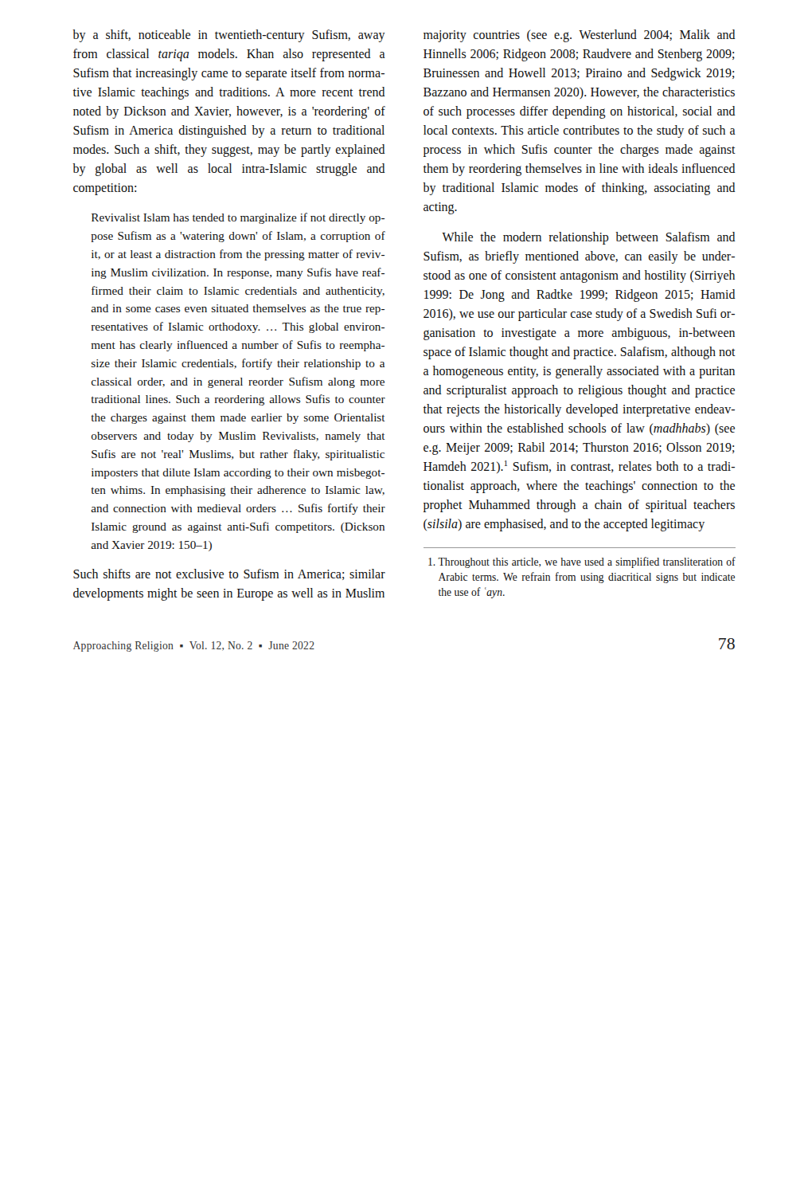by a shift, noticeable in twentieth-century Sufism, away from classical tariqa models. Khan also represented a Sufism that increasingly came to separate itself from normative Islamic teachings and traditions. A more recent trend noted by Dickson and Xavier, however, is a 'reordering' of Sufism in America distinguished by a return to traditional modes. Such a shift, they suggest, may be partly explained by global as well as local intra-Islamic struggle and competition:
Revivalist Islam has tended to marginalize if not directly oppose Sufism as a 'watering down' of Islam, a corruption of it, or at least a distraction from the pressing matter of reviving Muslim civilization. In response, many Sufis have reaffirmed their claim to Islamic credentials and authenticity, and in some cases even situated themselves as the true representatives of Islamic orthodoxy. … This global environment has clearly influenced a number of Sufis to reemphasize their Islamic credentials, fortify their relationship to a classical order, and in general reorder Sufism along more traditional lines. Such a reordering allows Sufis to counter the charges against them made earlier by some Orientalist observers and today by Muslim Revivalists, namely that Sufis are not 'real' Muslims, but rather flaky, spiritualistic imposters that dilute Islam according to their own misbegotten whims. In emphasising their adherence to Islamic law, and connection with medieval orders … Sufis fortify their Islamic ground as against anti-Sufi competitors. (Dickson and Xavier 2019: 150–1)
Such shifts are not exclusive to Sufism in America; similar developments might be seen in Europe as well as in Muslim majority countries (see e.g. Westerlund 2004; Malik and Hinnells 2006; Ridgeon 2008; Raudvere and Stenberg 2009; Bruinessen and Howell 2013; Piraino and Sedgwick 2019; Bazzano and Hermansen 2020). However, the characteristics of such processes differ depending on historical, social and local contexts. This article contributes to the study of such a process in which Sufis counter the charges made against them by reordering themselves in line with ideals influenced by traditional Islamic modes of thinking, associating and acting.
While the modern relationship between Salafism and Sufism, as briefly mentioned above, can easily be understood as one of consistent antagonism and hostility (Sirriyeh 1999: De Jong and Radtke 1999; Ridgeon 2015; Hamid 2016), we use our particular case study of a Swedish Sufi organisation to investigate a more ambiguous, in-between space of Islamic thought and practice. Salafism, although not a homogeneous entity, is generally associated with a puritan and scripturalist approach to religious thought and practice that rejects the historically developed interpretative endeavours within the established schools of law (madhhabs) (see e.g. Meijer 2009; Rabil 2014; Thurston 2016; Olsson 2019; Hamdeh 2021).1 Sufism, in contrast, relates both to a traditionalist approach, where the teachings' connection to the prophet Muhammed through a chain of spiritual teachers (silsila) are emphasised, and to the accepted legitimacy
Throughout this article, we have used a simplified transliteration of Arabic terms. We refrain from using diacritical signs but indicate the use of ʿayn.
Approaching Religion ▪ Vol. 12, No. 2 ▪ June 2022 78